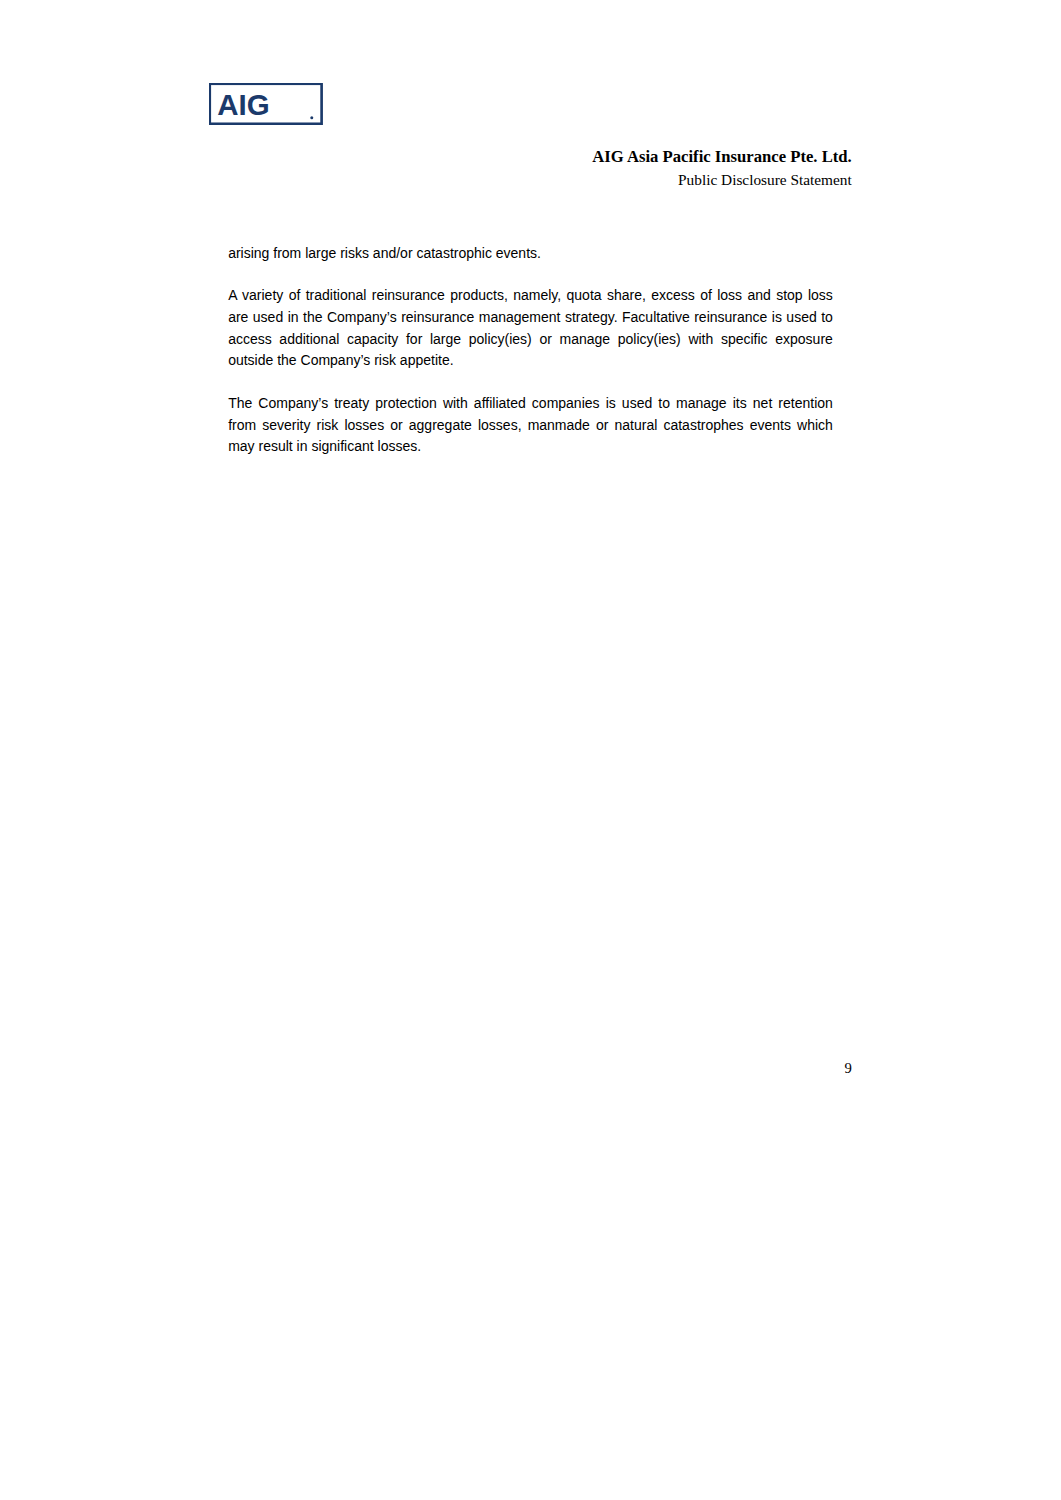AIG
AIG Asia Pacific Insurance Pte. Ltd.
Public Disclosure Statement
arising from large risks and/or catastrophic events.
A variety of traditional reinsurance products, namely, quota share, excess of loss and stop loss are used in the Company’s reinsurance management strategy. Facultative reinsurance is used to access additional capacity for large policy(ies) or manage policy(ies) with specific exposure outside the Company’s risk appetite.
The Company’s treaty protection with affiliated companies is used to manage its net retention from severity risk losses or aggregate losses, manmade or natural catastrophes events which may result in significant losses.
9